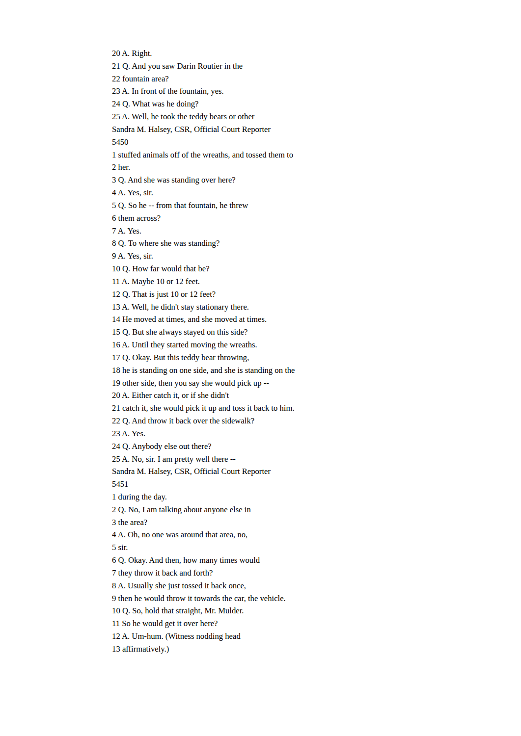20 A. Right.
21 Q. And you saw Darin Routier in the
22 fountain area?
23 A. In front of the fountain, yes.
24 Q. What was he doing?
25 A. Well, he took the teddy bears or other
Sandra M. Halsey, CSR, Official Court Reporter
5450
1 stuffed animals off of the wreaths, and tossed them to
2 her.
3 Q. And she was standing over here?
4 A. Yes, sir.
5 Q. So he -- from that fountain, he threw
6 them across?
7 A. Yes.
8 Q. To where she was standing?
9 A. Yes, sir.
10 Q. How far would that be?
11 A. Maybe 10 or 12 feet.
12 Q. That is just 10 or 12 feet?
13 A. Well, he didn't stay stationary there.
14 He moved at times, and she moved at times.
15 Q. But she always stayed on this side?
16 A. Until they started moving the wreaths.
17 Q. Okay. But this teddy bear throwing,
18 he is standing on one side, and she is standing on the
19 other side, then you say she would pick up --
20 A. Either catch it, or if she didn't
21 catch it, she would pick it up and toss it back to him.
22 Q. And throw it back over the sidewalk?
23 A. Yes.
24 Q. Anybody else out there?
25 A. No, sir. I am pretty well there --
Sandra M. Halsey, CSR, Official Court Reporter
5451
1 during the day.
2 Q. No, I am talking about anyone else in
3 the area?
4 A. Oh, no one was around that area, no,
5 sir.
6 Q. Okay. And then, how many times would
7 they throw it back and forth?
8 A. Usually she just tossed it back once,
9 then he would throw it towards the car, the vehicle.
10 Q. So, hold that straight, Mr. Mulder.
11 So he would get it over here?
12 A. Um-hum. (Witness nodding head
13 affirmatively.)